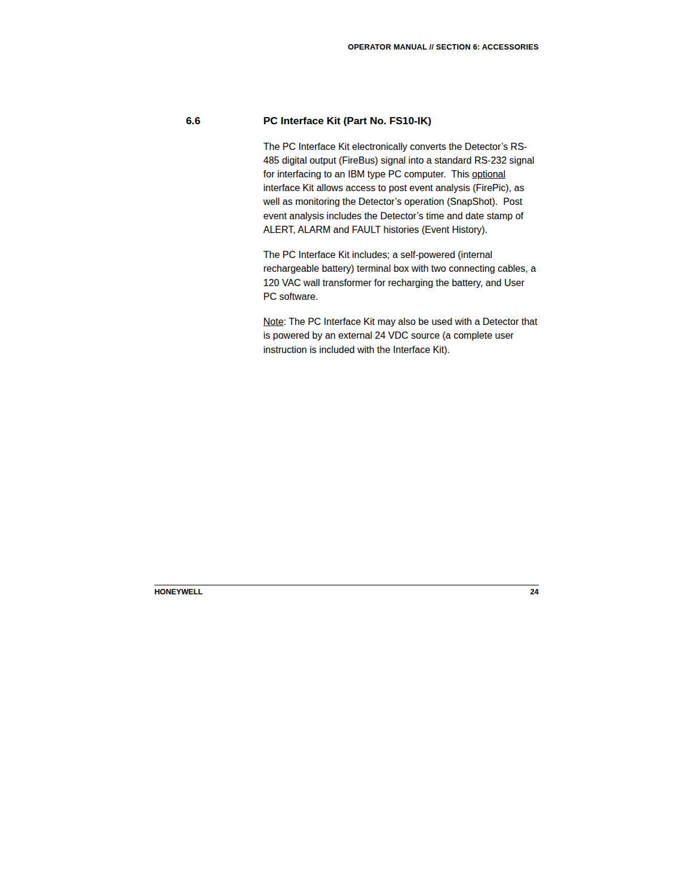OPERATOR MANUAL // SECTION 6: ACCESSORIES
6.6
PC Interface Kit (Part No. FS10-IK)
The PC Interface Kit electronically converts the Detector’s RS-485 digital output (FireBus) signal into a standard RS-232 signal for interfacing to an IBM type PC computer. This optional interface Kit allows access to post event analysis (FirePic), as well as monitoring the Detector’s operation (SnapShot). Post event analysis includes the Detector’s time and date stamp of ALERT, ALARM and FAULT histories (Event History).
The PC Interface Kit includes; a self-powered (internal rechargeable battery) terminal box with two connecting cables, a 120 VAC wall transformer for recharging the battery, and User PC software.
Note: The PC Interface Kit may also be used with a Detector that is powered by an external 24 VDC source (a complete user instruction is included with the Interface Kit).
HONEYWELL 24